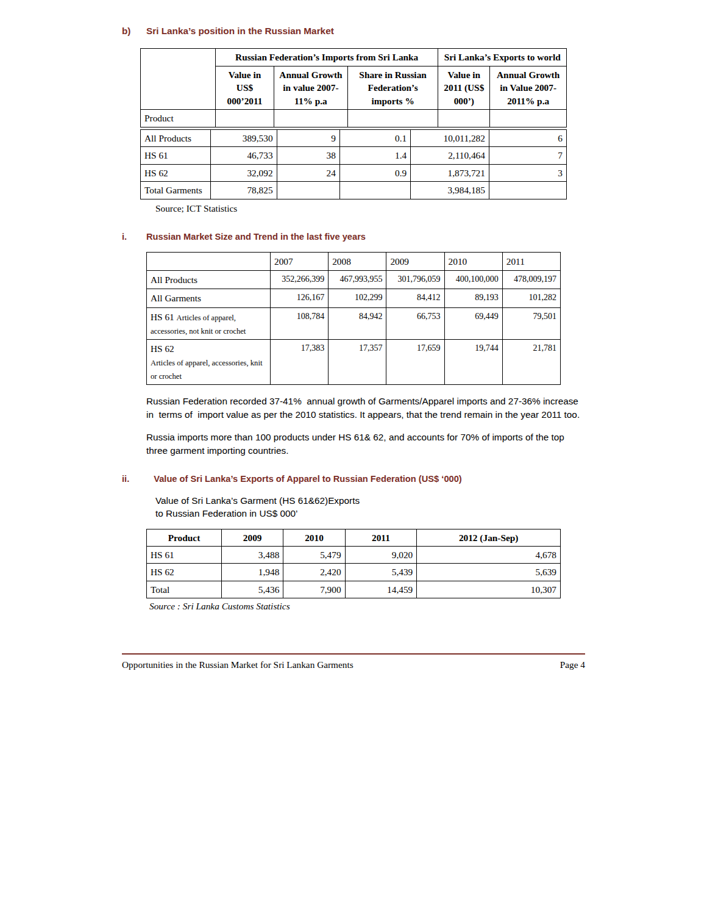b) Sri Lanka’s position in the Russian Market
| | Russian Federation’s Imports from Sri Lanka | Sri Lanka’s Exports to world |
| --- | --- | --- |
| Value in US$ 000’2011 | Annual Growth in value 2007-11% p.a | Share in Russian Federation’s imports % | Value in 2011 (US$ 000’) | Annual Growth in Value 2007-2011% p.a |
| Product | | | | | |
| All Products | 389,530 | 9 | 0.1 | 10,011,282 | 6 |
| HS 61 | 46,733 | 38 | 1.4 | 2,110,464 | 7 |
| HS 62 | 32,092 | 24 | 0.9 | 1,873,721 | 3 |
| Total Garments | 78,825 | | | 3,984,185 | |
Source; ICT Statistics
i. Russian Market Size and Trend in the last five years
| | 2007 | 2008 | 2009 | 2010 | 2011 |
| --- | --- | --- | --- | --- | --- |
| All Products | 352,266,399 | 467,993,955 | 301,796,059 | 400,100,000 | 478,009,197 |
| All Garments | 126,167 | 102,299 | 84,412 | 89,193 | 101,282 |
| HS 61 Articles of apparel, accessories, not knit or crochet | 108,784 | 84,942 | 66,753 | 69,449 | 79,501 |
| HS 62 Articles of apparel, accessories, knit or crochet | 17,383 | 17,357 | 17,659 | 19,744 | 21,781 |
Russian Federation recorded 37-41% annual growth of Garments/Apparel imports and 27-36% increase in terms of import value as per the 2010 statistics. It appears, that the trend remain in the year 2011 too.
Russia imports more than 100 products under HS 61& 62, and accounts for 70% of imports of the top three garment importing countries.
ii. Value of Sri Lanka’s Exports of Apparel to Russian Federation (US$ ‘000)
Value of Sri Lanka’s Garment (HS 61&62)Exports
to Russian Federation in US$ 000’
| Product | 2009 | 2010 | 2011 | 2012 (Jan-Sep) |
| --- | --- | --- | --- | --- |
| HS 61 | 3,488 | 5,479 | 9,020 | 4,678 |
| HS 62 | 1,948 | 2,420 | 5,439 | 5,639 |
| Total | 5,436 | 7,900 | 14,459 | 10,307 |
Source : Sri Lanka Customs Statistics
Opportunities in the Russian Market for Sri Lankan Garments Page 4